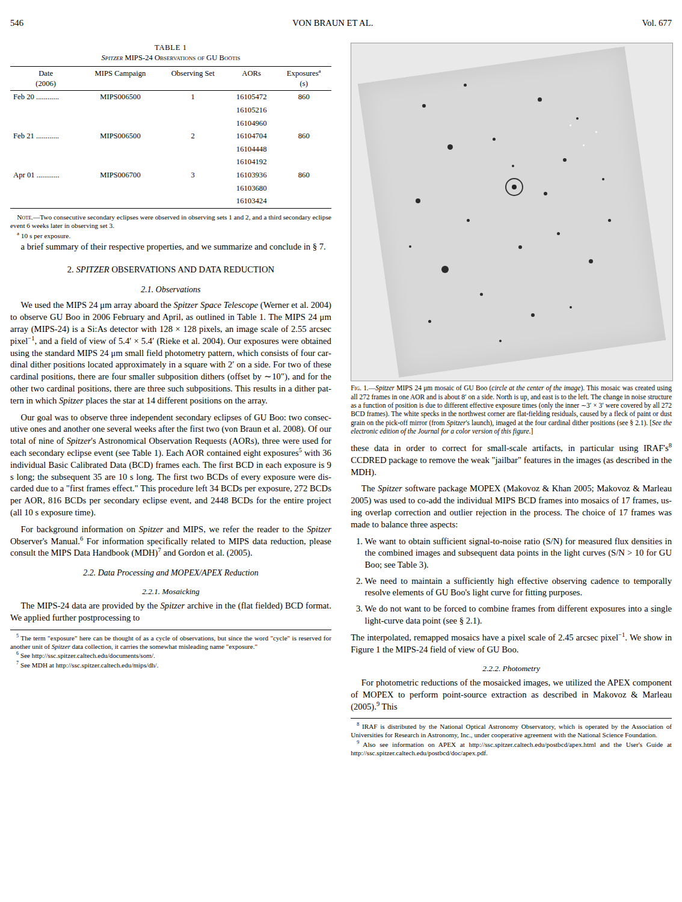546 VON BRAUN ET AL. Vol. 677
TABLE 1 Spitzer MIPS-24 O bservations of GU B oötis
| Date (2006) | MIPS Campaign | Observing Set | AORs | Exposures a (s) |
| --- | --- | --- | --- | --- |
| Feb 20 ............ | MIPS006500 | 1 | 16105472 | 860 |
| | | | 16105216 | |
| | | | 16104960 | |
| Feb 21 ............ | MIPS006500 | 2 | 16104704 | 860 |
| | | | 16104448 | |
| | | | 16104192 | |
| Apr 01 ............ | MIPS006700 | 3 | 16103936 | 860 |
| | | | 16103680 | |
| | | | 16103424 | |
Note.—Two consecutive secondary eclipses were observed in observing sets 1 and 2, and a third secondary eclipse event 6 weeks later in observing set 3.
a 10 s per exposure.
a brief summary of their respective properties, and we summarize and conclude in § 7.
2. SPITZER OBSERVATIONS AND DATA REDUCTION
2.1. Observations
We used the MIPS 24 μm array aboard the Spitzer Space Telescope (Werner et al. 2004) to observe GU Boo in 2006 February and April, as outlined in Table 1. The MIPS 24 μm array (MIPS-24) is a Si:As detector with 128 × 128 pixels, an image scale of 2.55 arcsec pixel−1, and a field of view of 5.4′ × 5.4′ (Rieke et al. 2004). Our exposures were obtained using the standard MIPS 24 μm small field photometry pattern, which consists of four cardinal dither positions located approximately in a square with 2′ on a side. For two of these cardinal positions, there are four smaller subposition dithers (offset by ∼10″), and for the other two cardinal positions, there are three such subpositions. This results in a dither pattern in which Spitzer places the star at 14 different positions on the array.
Our goal was to observe three independent secondary eclipses of GU Boo: two consecutive ones and another one several weeks after the first two (von Braun et al. 2008). Of our total of nine of Spitzer's Astronomical Observation Requests (AORs), three were used for each secondary eclipse event (see Table 1). Each AOR contained eight exposures5 with 36 individual Basic Calibrated Data (BCD) frames each. The first BCD in each exposure is 9 s long; the subsequent 35 are 10 s long. The first two BCDs of every exposure were discarded due to a "first frames effect." This procedure left 34 BCDs per exposure, 272 BCDs per AOR, 816 BCDs per secondary eclipse event, and 2448 BCDs for the entire project (all 10 s exposure time).
For background information on Spitzer and MIPS, we refer the reader to the Spitzer Observer's Manual.6 For information specifically related to MIPS data reduction, please consult the MIPS Data Handbook (MDH)7 and Gordon et al. (2005).
2.2. Data Processing and MOPEX/APEX Reduction
2.2.1. Mosaicking
The MIPS-24 data are provided by the Spitzer archive in the (flat fielded) BCD format. We applied further postprocessing to
5 The term "exposure" here can be thought of as a cycle of observations, but since the word "cycle" is reserved for another unit of Spitzer data collection, it carries the somewhat misleading name "exposure."
6 See http://ssc.spitzer.caltech.edu/documents/som/.
7 See MDH at http://ssc.spitzer.caltech.edu/mips/dh/.
Fig. 1.—Spitzer MIPS 24 μm mosaic of GU Boo (circle at the center of the image). This mosaic was created using all 272 frames in one AOR and is about 8′ on a side. North is up, and east is to the left. The change in noise structure as a function of position is due to different effective exposure times (only the inner ∼3′ × 3′ were covered by all 272 BCD frames). The white specks in the northwest corner are flat-fielding residuals, caused by a fleck of paint or dust grain on the pick-off mirror (from Spitzer's launch), imaged at the four cardinal dither positions (see § 2.1). [See the electronic edition of the Journal for a color version of this figure.]
these data in order to correct for small-scale artifacts, in particular using IRAF's8 CCDRED package to remove the weak "jailbar" features in the images (as described in the MDH).
The Spitzer software package MOPEX (Makovoz & Khan 2005; Makovoz & Marleau 2005) was used to co-add the individual MIPS BCD frames into mosaics of 17 frames, using overlap correction and outlier rejection in the process. The choice of 17 frames was made to balance three aspects:
We want to obtain sufficient signal-to-noise ratio (S/N) for measured flux densities in the combined images and subsequent data points in the light curves (S/N > 10 for GU Boo; see Table 3).
We need to maintain a sufficiently high effective observing cadence to temporally resolve elements of GU Boo's light curve for fitting purposes.
We do not want to be forced to combine frames from different exposures into a single light-curve data point (see § 2.1).
The interpolated, remapped mosaics have a pixel scale of 2.45 arcsec pixel−1. We show in Figure 1 the MIPS-24 field of view of GU Boo.
2.2.2. Photometry
For photometric reductions of the mosaicked images, we utilized the APEX component of MOPEX to perform point-source extraction as described in Makovoz & Marleau (2005).9 This
8 IRAF is distributed by the National Optical Astronomy Observatory, which is operated by the Association of Universities for Research in Astronomy, Inc., under cooperative agreement with the National Science Foundation.
9 Also see information on APEX at http://ssc.spitzer.caltech.edu/postbcd/apex.html and the User's Guide at http://ssc.spitzer.caltech.edu/postbcd/doc/apex.pdf.